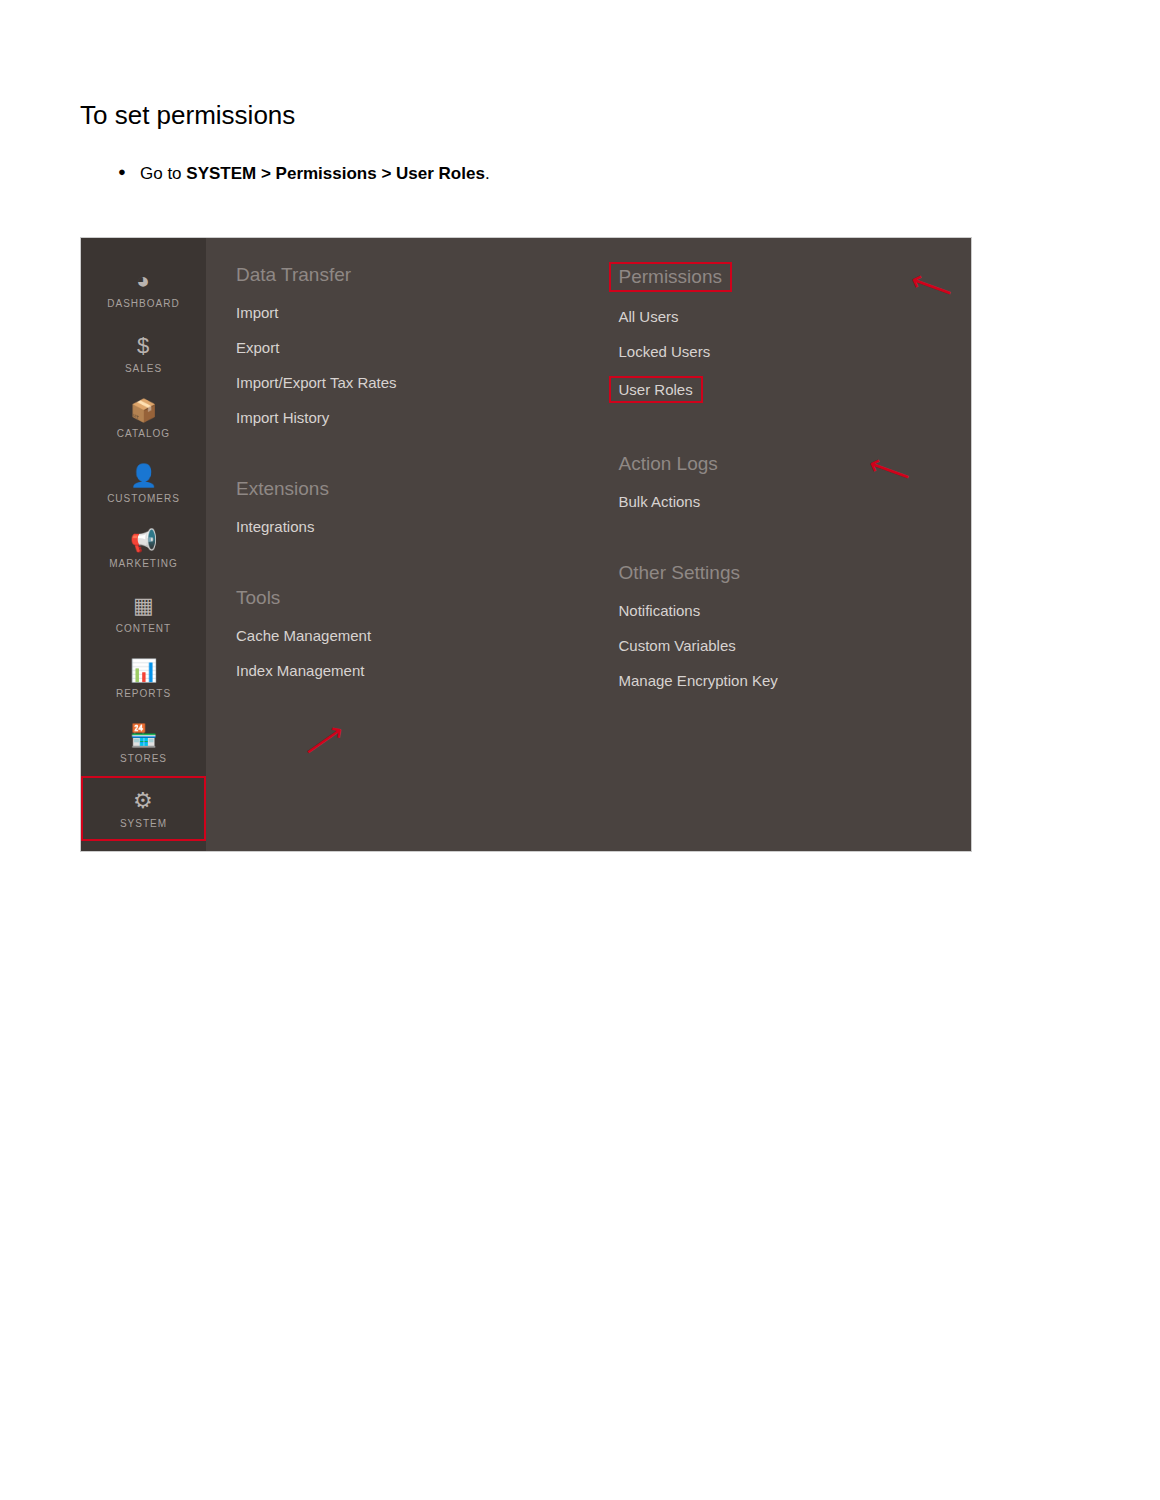To set permissions
Go to SYSTEM > Permissions > User Roles.
◕DASHBOARD
$SALES
📦CATALOG
👤CUSTOMERS
📢MARKETING
▦CONTENT
📊REPORTS
🏪STORES
⚙SYSTEM
Data Transfer
Import Export Import/Export Tax Rates Import History
Extensions
Integrations
Tools
Cache Management Index Management
Permissions
All Users Locked Users User Roles
Action Logs
Bulk Actions
Other Settings
Notifications Custom Variables Manage Encryption Key
⟶ ⟶ ⟶